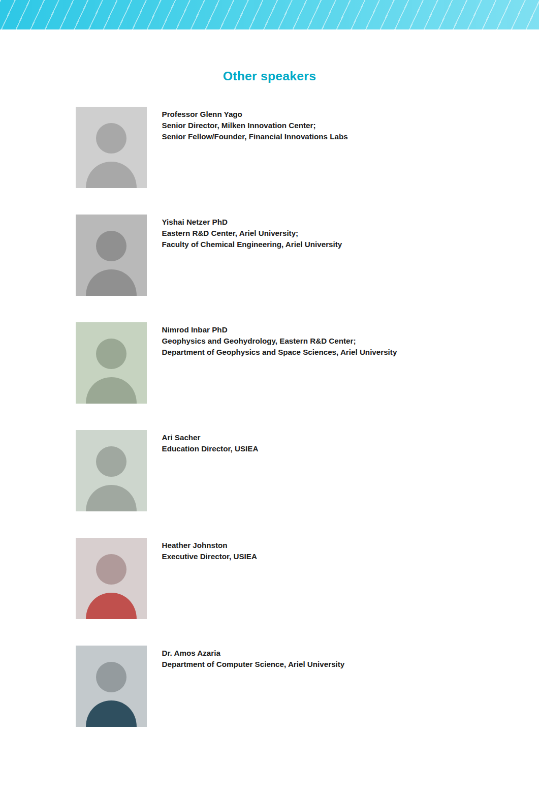Other speakers
Professor Glenn Yago
Senior Director, Milken Innovation Center;
Senior Fellow/Founder, Financial Innovations Labs
Yishai Netzer PhD
Eastern R&D Center, Ariel University;
Faculty of Chemical Engineering, Ariel University
Nimrod Inbar PhD
Geophysics and Geohydrology, Eastern R&D Center;
Department of Geophysics and Space Sciences, Ariel University
Ari Sacher
Education Director, USIEA
Heather Johnston
Executive Director, USIEA
Dr. Amos Azaria
Department of Computer Science, Ariel University